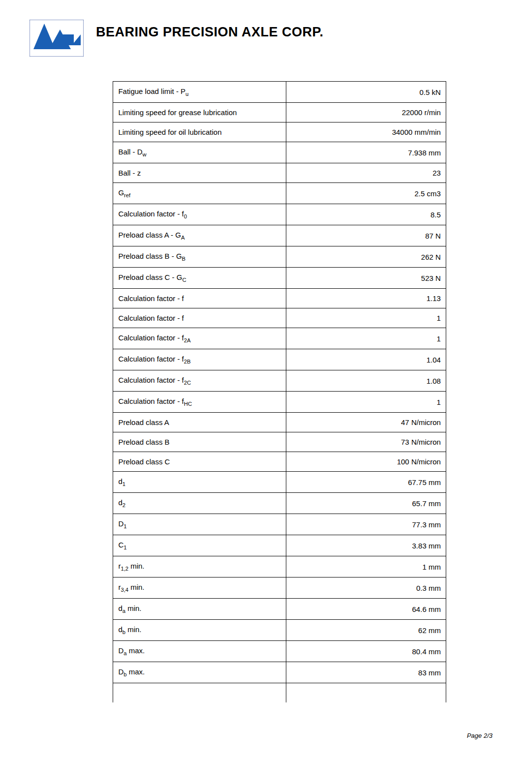BEARING PRECISION AXLE CORP.
| Fatigue load limit - P u | 0.5 kN |
| Limiting speed for grease lubrication | 22000 r/min |
| Limiting speed for oil lubrication | 34000 mm/min |
| Ball - D w | 7.938 mm |
| Ball - z | 23 |
| G ref | 2.5 cm3 |
| Calculation factor - f 0 | 8.5 |
| Preload class A - G A | 87 N |
| Preload class B - G B | 262 N |
| Preload class C - G C | 523 N |
| Calculation factor - f | 1.13 |
| Calculation factor - f | 1 |
| Calculation factor - f 2A | 1 |
| Calculation factor - f 2B | 1.04 |
| Calculation factor - f 2C | 1.08 |
| Calculation factor - f HC | 1 |
| Preload class A | 47 N/micron |
| Preload class B | 73 N/micron |
| Preload class C | 100 N/micron |
| d 1 | 67.75 mm |
| d 2 | 65.7 mm |
| D 1 | 77.3 mm |
| C 1 | 3.83 mm |
| r 1,2 min. | 1 mm |
| r 3,4 min. | 0.3 mm |
| d a min. | 64.6 mm |
| d b min. | 62 mm |
| D a max. | 80.4 mm |
| D b max. | 83 mm |
Page 2/3